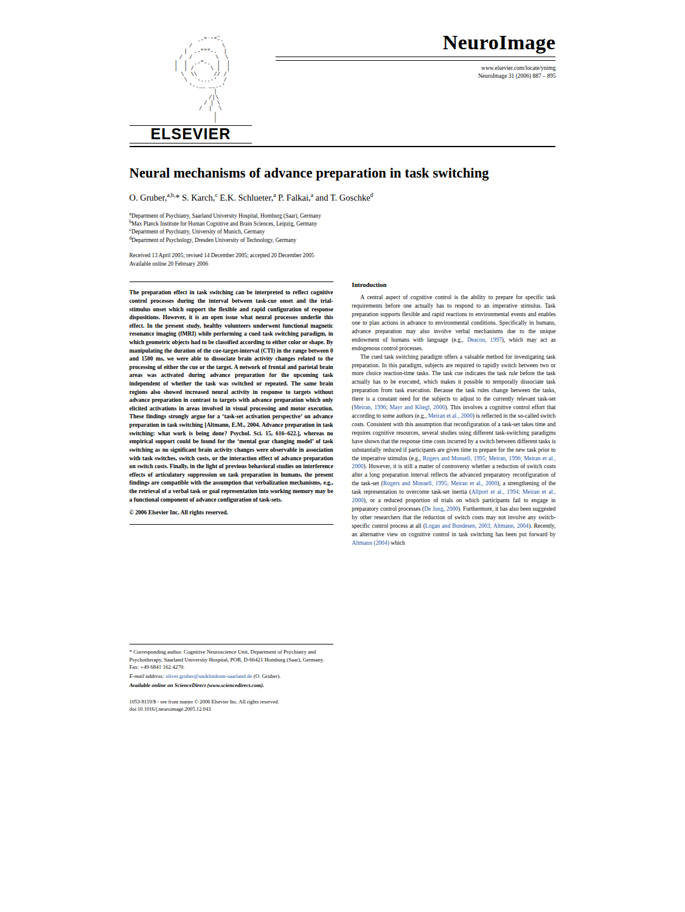_
            .-"`'"-.
          /         \
         |  .-"""-.  |
        /  /       \  \
       |  |  .-"-.  |  |
       |  | /     \ |  |
        \  \\     // /
         \  `-...-'  /
          '-.__ __.-'
               |
              /|\
             / | \
            /  |  \
               |
               |
ELSEVIER
NeuroImage
www.elsevier.com/locate/ynimg
NeuroImage 31 (2006) 887 – 895
Neural mechanisms of advance preparation in task switching
O. Gruber,a,b,* S. Karch,c E.K. Schlueter,a P. Falkai,a and T. Goschked
aDepartment of Psychiatry, Saarland University Hospital, Homburg (Saar), Germany
bMax Planck Institute for Human Cognitive and Brain Sciences, Leipzig, Germany
cDepartment of Psychiatry, University of Munich, Germany
dDepartment of Psychology, Dresden University of Technology, Germany
Received 13 April 2005; revised 14 December 2005; accepted 20 December 2005
Available online 20 February 2006
The preparation effect in task switching can be interpreted to reflect cognitive control processes during the interval between task-cue onset and the trial-stimulus onset which support the flexible and rapid configuration of response dispositions. However, it is an open issue what neural processes underlie this effect. In the present study, healthy volunteers underwent functional magnetic resonance imaging (fMRI) while performing a cued task switching paradigm, in which geometric objects had to be classified according to either color or shape. By manipulating the duration of the cue-target-interval (CTI) in the range between 0 and 1500 ms, we were able to dissociate brain activity changes related to the processing of either the cue or the target. A network of frontal and parietal brain areas was activated during advance preparation for the upcoming task independent of whether the task was switched or repeated. The same brain regions also showed increased neural activity in response to targets without advance preparation in contrast to targets with advance preparation which only elicited activations in areas involved in visual processing and motor execution. These findings strongly argue for a ‘task-set activation perspective’ on advance preparation in task switching [Altmann, E.M., 2004. Advance preparation in task switching: what work is being done? Psychol. Sci. 15, 616–622.], whereas no empirical support could be found for the ‘mental gear changing model’ of task switching as no significant brain activity changes were observable in association with task switches, switch costs, or the interaction effect of advance preparation on switch costs. Finally, in the light of previous behavioral studies on interference effects of articulatory suppression on task preparation in humans, the present findings are compatible with the assumption that verbalization mechanisms, e.g., the retrieval of a verbal task or goal representation into working memory may be a functional component of advance configuration of task-sets.
© 2006 Elsevier Inc. All rights reserved.
* Corresponding author. Cognitive Neuroscience Unit, Department of Psychiatry and Psychotherapy, Saarland University Hospital, POB, D-66421 Homburg (Saar), Germany. Fax: +49 6841 162 4270.
E-mail address: oliver.gruber@uniklinikum-saarland.de (O. Gruber).
Available online on ScienceDirect (www.sciencedirect.com).
1053-8119/$ - see front matter © 2006 Elsevier Inc. All rights reserved.
doi:10.1016/j.neuroimage.2005.12.043
Introduction
A central aspect of cognitive control is the ability to prepare for specific task requirements before one actually has to respond to an imperative stimulus. Task preparation supports flexible and rapid reactions to environmental events and enables one to plan actions in advance to environmental conditions. Specifically in humans, advance preparation may also involve verbal mechanisms due to the unique endowment of humans with language (e.g., Deacon, 1997), which may act as endogenous control processes.
The cued task switching paradigm offers a valuable method for investigating task preparation. In this paradigm, subjects are required to rapidly switch between two or more choice reaction-time tasks. The task cue indicates the task rule before the task actually has to be executed, which makes it possible to temporally dissociate task preparation from task execution. Because the task rules change between the tasks, there is a constant need for the subjects to adjust to the currently relevant task-set (Meiran, 1996; Mayr and Kliegl, 2000). This involves a cognitive control effort that according to some authors (e.g., Meiran et al., 2000) is reflected in the so-called switch costs. Consistent with this assumption that reconfiguration of a task-set takes time and requires cognitive resources, several studies using different task-switching paradigms have shown that the response time costs incurred by a switch between different tasks is substantially reduced if participants are given time to prepare for the new task prior to the imperative stimulus (e.g., Rogers and Monsell, 1995; Meiran, 1996; Meiran et al., 2000). However, it is still a matter of controversy whether a reduction of switch costs after a long preparation interval reflects the advanced preparatory reconfiguration of the task-set (Rogers and Monsell, 1995; Meiran et al., 2000), a strengthening of the task representation to overcome task-set inertia (Allport et al., 1994; Meiran et al., 2000), or a reduced proportion of trials on which participants fail to engage in preparatory control processes (De Jong, 2000). Furthermore, it has also been suggested by other researchers that the reduction of switch costs may not involve any switch-specific control process at all (Logan and Bundesen, 2003; Altmann, 2004). Recently, an alternative view on cognitive control in task switching has been put forward by Altmann (2004) which